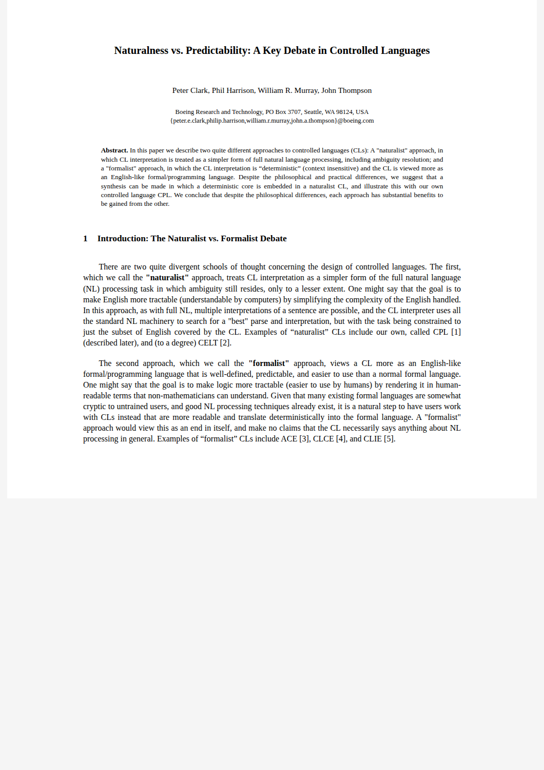Naturalness vs. Predictability: A Key Debate in Controlled Languages
Peter Clark, Phil Harrison, William R. Murray, John Thompson
Boeing Research and Technology, PO Box 3707, Seattle, WA 98124, USA
{peter.e.clark,philip.harrison,william.r.murray,john.a.thompson}@boeing.com
Abstract. In this paper we describe two quite different approaches to controlled languages (CLs): A "naturalist" approach, in which CL interpretation is treated as a simpler form of full natural language processing, including ambiguity resolution; and a "formalist" approach, in which the CL interpretation is “deterministic” (context insensitive) and the CL is viewed more as an English-like formal/programming language. Despite the philosophical and practical differences, we suggest that a synthesis can be made in which a deterministic core is embedded in a naturalist CL, and illustrate this with our own controlled language CPL. We conclude that despite the philosophical differences, each approach has substantial benefits to be gained from the other.
1 Introduction: The Naturalist vs. Formalist Debate
There are two quite divergent schools of thought concerning the design of controlled languages. The first, which we call the "naturalist" approach, treats CL interpretation as a simpler form of the full natural language (NL) processing task in which ambiguity still resides, only to a lesser extent. One might say that the goal is to make English more tractable (understandable by computers) by simplifying the complexity of the English handled. In this approach, as with full NL, multiple interpretations of a sentence are possible, and the CL interpreter uses all the standard NL machinery to search for a "best" parse and interpretation, but with the task being constrained to just the subset of English covered by the CL. Examples of “naturalist” CLs include our own, called CPL [1] (described later), and (to a degree) CELT [2].
The second approach, which we call the "formalist" approach, views a CL more as an English-like formal/programming language that is well-defined, predictable, and easier to use than a normal formal language. One might say that the goal is to make logic more tractable (easier to use by humans) by rendering it in human-readable terms that non-mathematicians can understand. Given that many existing formal languages are somewhat cryptic to untrained users, and good NL processing techniques already exist, it is a natural step to have users work with CLs instead that are more readable and translate deterministically into the formal language. A "formalist" approach would view this as an end in itself, and make no claims that the CL necessarily says anything about NL processing in general. Examples of “formalist” CLs include ACE [3], CLCE [4], and CLIE [5].